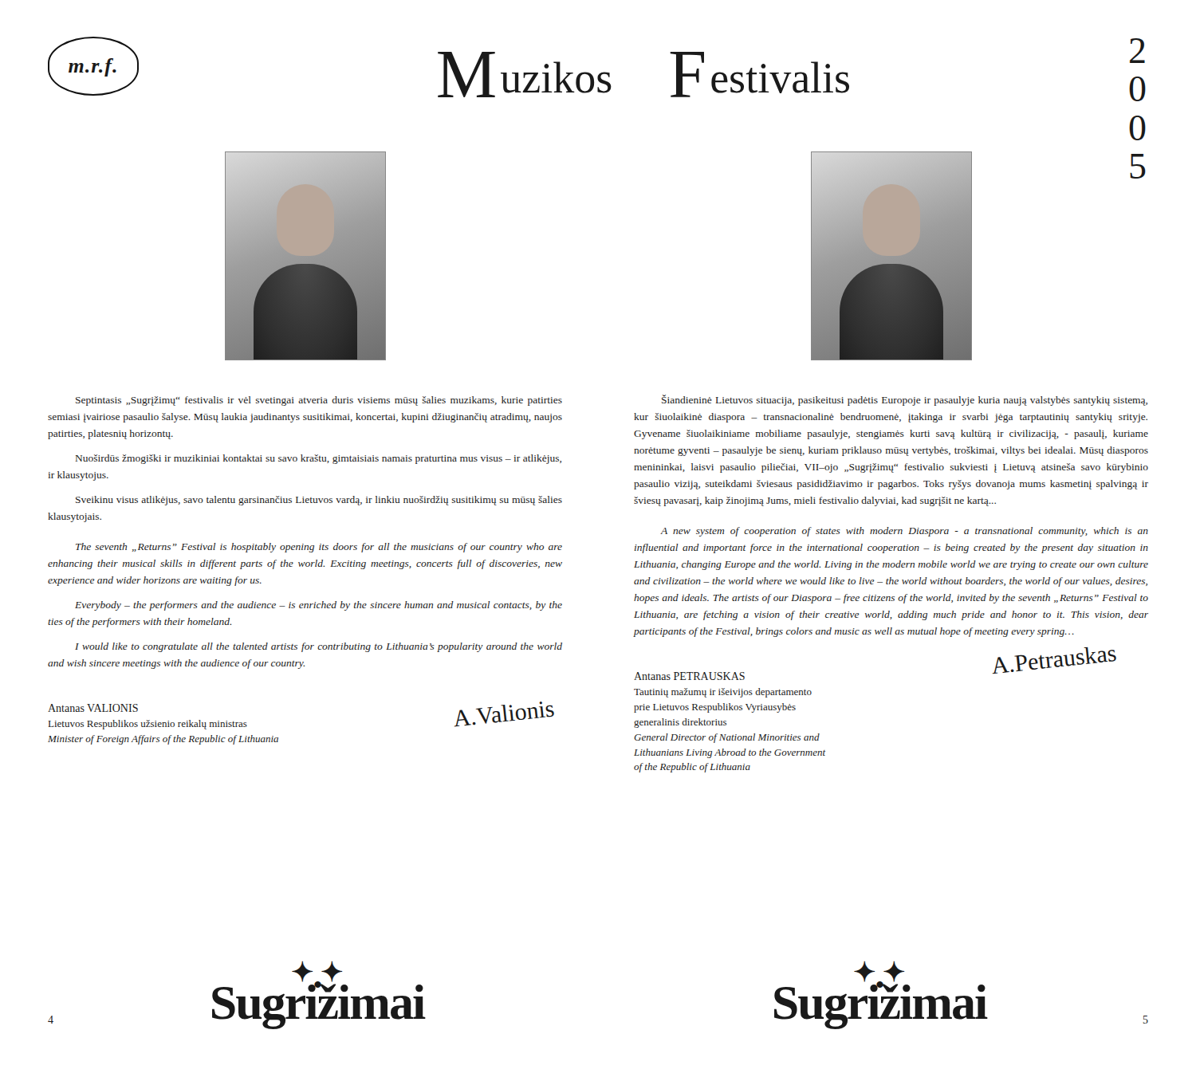m.r.f.
Muzikos Festivalis
2
0
0
5
Septintasis „Sugrįžimų“ festivalis ir vėl svetingai atveria duris visiems mūsų šalies muzikams, kurie patirties semiasi įvairiose pasaulio šalyse. Mūsų laukia jaudinantys susitikimai, koncertai, kupini džiuginančių atradimų, naujos patirties, platesnių horizontų.
Nuoširdūs žmogiški ir muzikiniai kontaktai su savo kraštu, gimtaisiais namais praturtina mus visus – ir atlikėjus, ir klausytojus.
Sveikinu visus atlikėjus, savo talentu garsinančius Lietuvos vardą, ir linkiu nuoširdžių susitikimų su mūsų šalies klausytojais.
The seventh „Returns” Festival is hospitably opening its doors for all the musicians of our country who are enhancing their musical skills in different parts of the world. Exciting meetings, concerts full of discoveries, new experience and wider horizons are waiting for us.
Everybody – the performers and the audience – is enriched by the sincere human and musical contacts, by the ties of the performers with their homeland.
I would like to congratulate all the talented artists for contributing to Lithuania’s popularity around the world and wish sincere meetings with the audience of our country.
A.Valionis
Antanas VALIONIS
Lietuvos Respublikos užsienio reikalų ministras
Minister of Foreign Affairs of the Republic of Lithuania
Šiandieninė Lietuvos situacija, pasikeitusi padėtis Europoje ir pasaulyje kuria naują valstybės santykių sistemą, kur šiuolaikinė diaspora – transnacionalinė bendruomenė, įtakinga ir svarbi jėga tarptautinių santykių srityje. Gyvename šiuolaikiniame mobiliame pasaulyje, stengiamės kurti savą kultūrą ir civilizaciją, - pasaulį, kuriame norėtume gyventi – pasaulyje be sienų, kuriam priklauso mūsų vertybės, troškimai, viltys bei idealai. Mūsų diasporos menininkai, laisvi pasaulio piliečiai, VII–ojo „Sugrįžimų“ festivalio sukviesti į Lietuvą atsineša savo kūrybinio pasaulio viziją, suteikdami šviesaus pasididžiavimo ir pagarbos. Toks ryšys dovanoja mums kasmetinį spalvingą ir šviesų pavasarį, kaip žinojimą Jums, mieli festivalio dalyviai, kad sugrįšit ne kartą...
A new system of cooperation of states with modern Diaspora - a transnational community, which is an influential and important force in the international cooperation – is being created by the present day situation in Lithuania, changing Europe and the world. Living in the modern mobile world we are trying to create our own culture and civilization – the world where we would like to live – the world without boarders, the world of our values, desires, hopes and ideals. The artists of our Diaspora – free citizens of the world, invited by the seventh „Returns” Festival to Lithuania, are fetching a vision of their creative world, adding much pride and honor to it. This vision, dear participants of the Festival, brings colors and music as well as mutual hope of meeting every spring…
A.Petrauskas
Antanas PETRAUSKAS
Tautinių mažumų ir išeivijos departamento
prie Lietuvos Respublikos Vyriausybės
generalinis direktorius
General Director of National Minorities and
Lithuanians Living Abroad to the Government
of the Republic of Lithuania
4
✦ ✦ Sugr•ižimai
✦ ✦ Sugr•ižimai
5